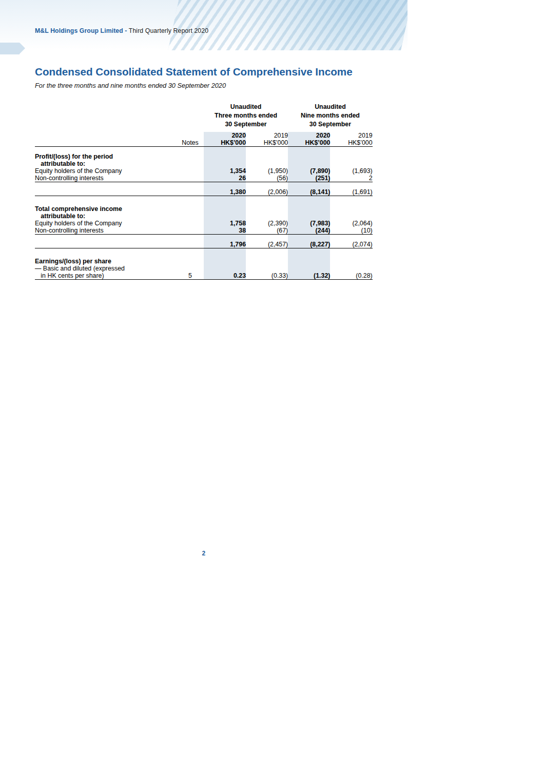M&L Holdings Group Limited - Third Quarterly Report 2020
Condensed Consolidated Statement of Comprehensive Income
For the three months and nine months ended 30 September 2020
| | | Unaudited | Unaudited |
| | | Three months ended | Nine months ended |
| | | 30 September | 30 September |
| | | 2020 | 2019 | 2020 | 2019 |
| | Notes | HK$’000 | HK$’000 | HK$’000 | HK$’000 |
| Profit/(loss) for the period | | | | | |
| attributable to: | | | | | |
| Equity holders of the Company | | 1,354 | (1,950) | (7,890) | (1,693) |
| Non-controlling interests | | 26 | (56) | (251) | 2 |
| | | 1,380 | (2,006) | (8,141) | (1,691) |
| Total comprehensive income | | | | | |
| attributable to: | | | | | |
| Equity holders of the Company | | 1,758 | (2,390) | (7,983) | (2,064) |
| Non-controlling interests | | 38 | (67) | (244) | (10) |
| | | 1,796 | (2,457) | (8,227) | (2,074) |
| Earnings/(loss) per share | | | | | |
| — Basic and diluted (expressed | | | | | |
| in HK cents per share) | 5 | 0.23 | (0.33) | (1.32) | (0.28) |
2